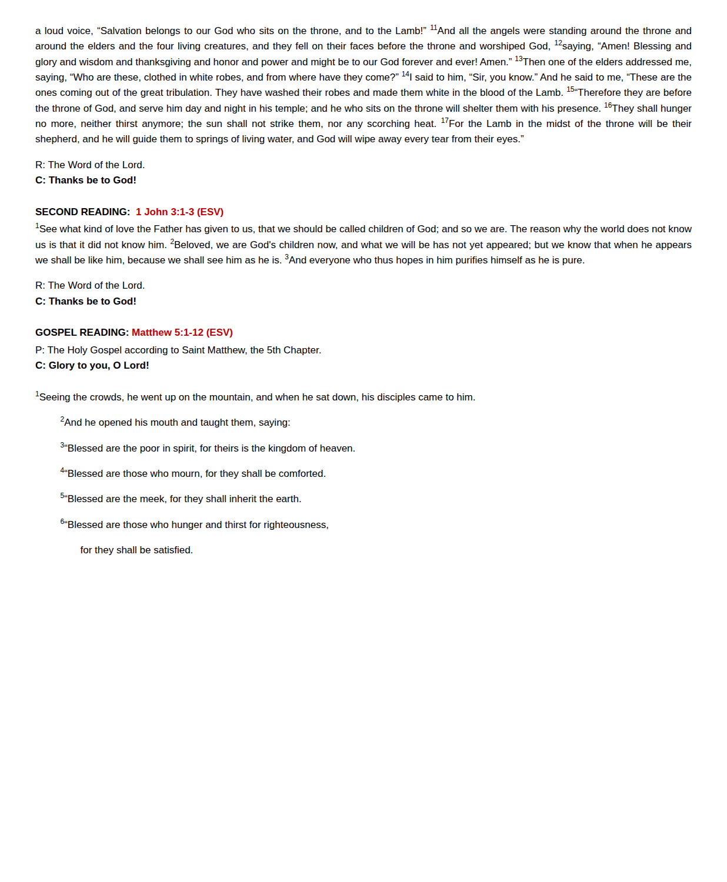a loud voice, “Salvation belongs to our God who sits on the throne, and to the Lamb!” 11And all the angels were standing around the throne and around the elders and the four living creatures, and they fell on their faces before the throne and worshiped God, 12saying, “Amen! Blessing and glory and wisdom and thanksgiving and honor and power and might be to our God forever and ever! Amen.” 13Then one of the elders addressed me, saying, “Who are these, clothed in white robes, and from where have they come?” 14I said to him, “Sir, you know.” And he said to me, “These are the ones coming out of the great tribulation. They have washed their robes and made them white in the blood of the Lamb. 15“Therefore they are before the throne of God, and serve him day and night in his temple; and he who sits on the throne will shelter them with his presence. 16They shall hunger no more, neither thirst anymore; the sun shall not strike them, nor any scorching heat. 17For the Lamb in the midst of the throne will be their shepherd, and he will guide them to springs of living water, and God will wipe away every tear from their eyes.”
R: The Word of the Lord.
C: Thanks be to God!
SECOND READING: 1 John 3:1-3 (ESV)
1See what kind of love the Father has given to us, that we should be called children of God; and so we are. The reason why the world does not know us is that it did not know him. 2Beloved, we are God's children now, and what we will be has not yet appeared; but we know that when he appears we shall be like him, because we shall see him as he is. 3And everyone who thus hopes in him purifies himself as he is pure.
R: The Word of the Lord.
C: Thanks be to God!
GOSPEL READING: Matthew 5:1-12 (ESV)
P: The Holy Gospel according to Saint Matthew, the 5th Chapter.
C: Glory to you, O Lord!
1Seeing the crowds, he went up on the mountain, and when he sat down, his disciples came to him.
2And he opened his mouth and taught them, saying:
3“Blessed are the poor in spirit, for theirs is the kingdom of heaven.
4“Blessed are those who mourn, for they shall be comforted.
5“Blessed are the meek, for they shall inherit the earth.
6“Blessed are those who hunger and thirst for righteousness,
for they shall be satisfied.